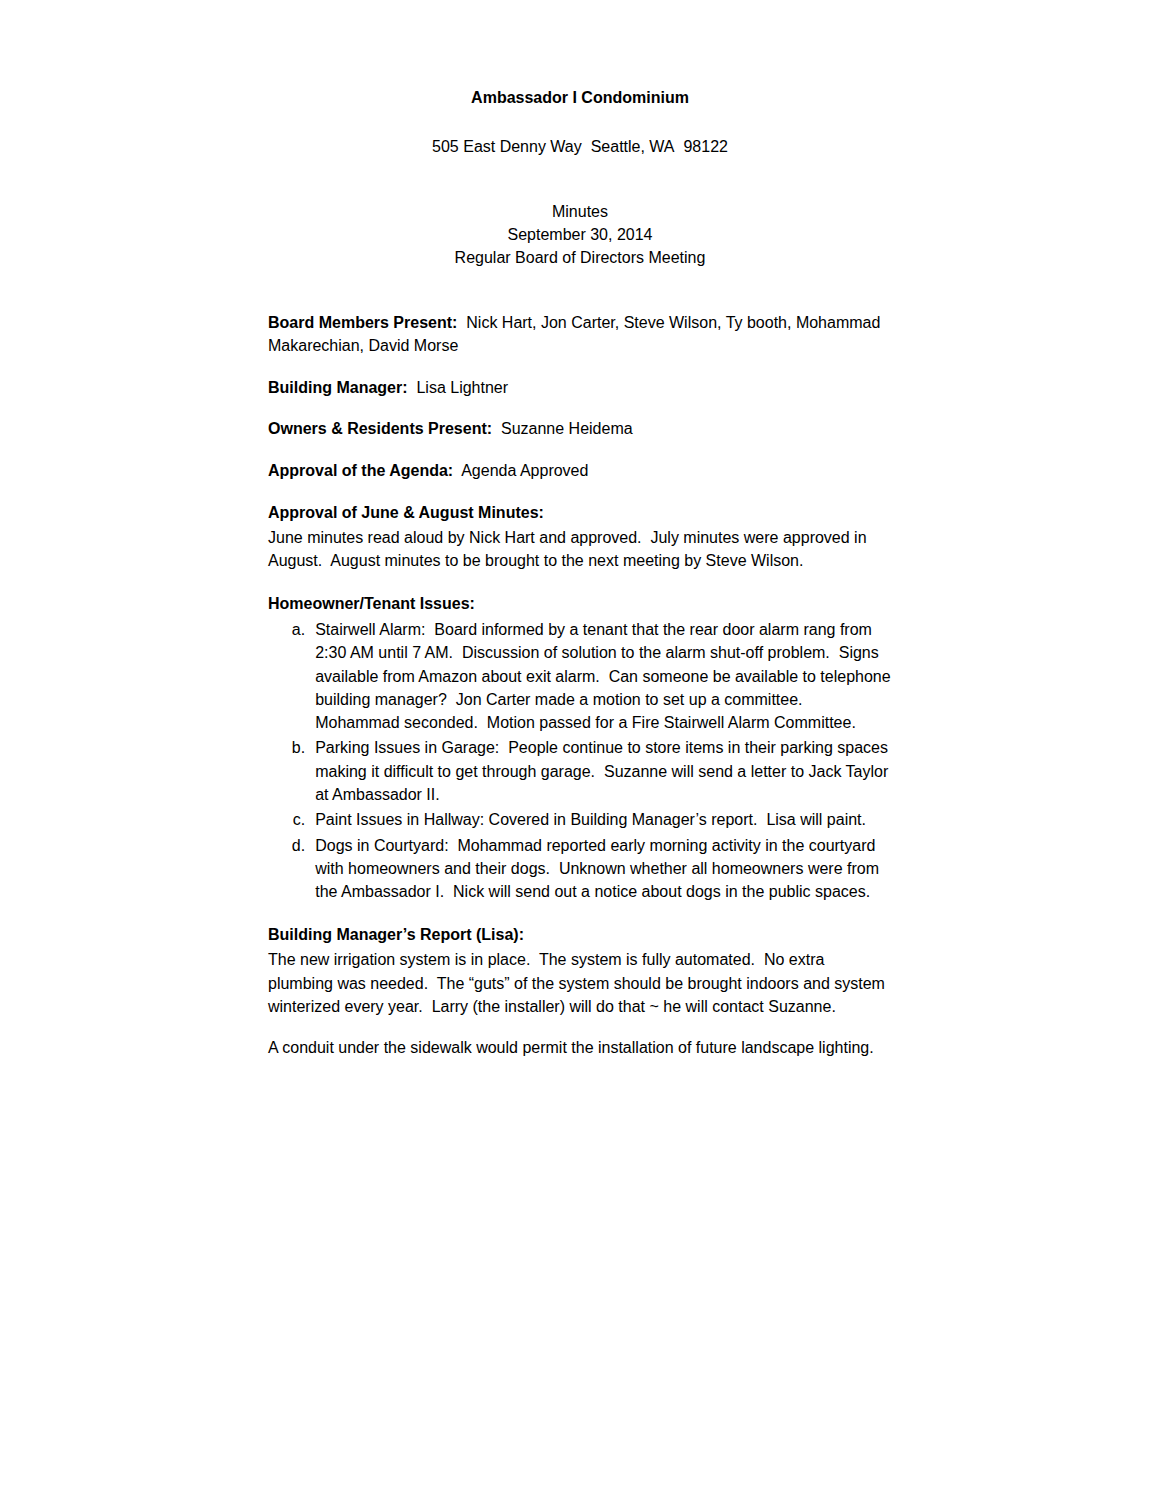Ambassador I Condominium
505 East Denny Way Seattle, WA 98122
Minutes
September 30, 2014
Regular Board of Directors Meeting
Board Members Present: Nick Hart, Jon Carter, Steve Wilson, Ty booth, Mohammad Makarechian, David Morse
Building Manager: Lisa Lightner
Owners & Residents Present: Suzanne Heidema
Approval of the Agenda: Agenda Approved
Approval of June & August Minutes:
June minutes read aloud by Nick Hart and approved. July minutes were approved in August. August minutes to be brought to the next meeting by Steve Wilson.
Homeowner/Tenant Issues:
Stairwell Alarm: Board informed by a tenant that the rear door alarm rang from 2:30 AM until 7 AM. Discussion of solution to the alarm shut-off problem. Signs available from Amazon about exit alarm. Can someone be available to telephone building manager? Jon Carter made a motion to set up a committee. Mohammad seconded. Motion passed for a Fire Stairwell Alarm Committee.
Parking Issues in Garage: People continue to store items in their parking spaces making it difficult to get through garage. Suzanne will send a letter to Jack Taylor at Ambassador II.
Paint Issues in Hallway: Covered in Building Manager’s report. Lisa will paint.
Dogs in Courtyard: Mohammad reported early morning activity in the courtyard with homeowners and their dogs. Unknown whether all homeowners were from the Ambassador I. Nick will send out a notice about dogs in the public spaces.
Building Manager’s Report (Lisa):
The new irrigation system is in place. The system is fully automated. No extra plumbing was needed. The “guts” of the system should be brought indoors and system winterized every year. Larry (the installer) will do that ~ he will contact Suzanne.
A conduit under the sidewalk would permit the installation of future landscape lighting.